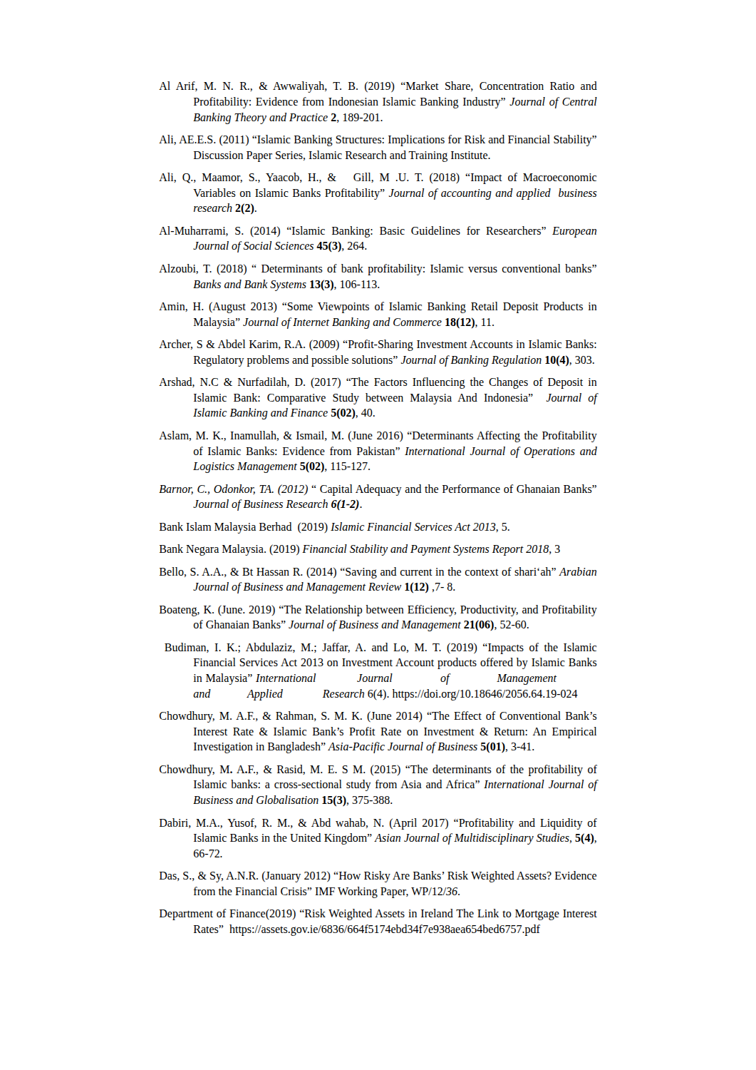Al Arif, M. N. R., & Awwaliyah, T. B. (2019) “Market Share, Concentration Ratio and Profitability: Evidence from Indonesian Islamic Banking Industry” Journal of Central Banking Theory and Practice 2, 189-201.
Ali, AE.E.S. (2011) “Islamic Banking Structures: Implications for Risk and Financial Stability” Discussion Paper Series, Islamic Research and Training Institute.
Ali, Q., Maamor, S., Yaacob, H., & Gill, M .U. T. (2018) “Impact of Macroeconomic Variables on Islamic Banks Profitability” Journal of accounting and applied business research 2(2).
Al-Muharrami, S. (2014) “Islamic Banking: Basic Guidelines for Researchers” European Journal of Social Sciences 45(3), 264.
Alzoubi, T. (2018) “ Determinants of bank profitability: Islamic versus conventional banks” Banks and Bank Systems 13(3), 106-113.
Amin, H. (August 2013) “Some Viewpoints of Islamic Banking Retail Deposit Products in Malaysia” Journal of Internet Banking and Commerce 18(12), 11.
Archer, S & Abdel Karim, R.A. (2009) “Profit-Sharing Investment Accounts in Islamic Banks: Regulatory problems and possible solutions” Journal of Banking Regulation 10(4), 303.
Arshad, N.C & Nurfadilah, D. (2017) “The Factors Influencing the Changes of Deposit in Islamic Bank: Comparative Study between Malaysia And Indonesia” Journal of Islamic Banking and Finance 5(02), 40.
Aslam, M. K., Inamullah, & Ismail, M. (June 2016) “Determinants Affecting the Profitability of Islamic Banks: Evidence from Pakistan” International Journal of Operations and Logistics Management 5(02), 115-127.
Barnor, C., Odonkor, TA. (2012) “ Capital Adequacy and the Performance of Ghanaian Banks” Journal of Business Research 6(1-2).
Bank Islam Malaysia Berhad (2019) Islamic Financial Services Act 2013, 5.
Bank Negara Malaysia. (2019) Financial Stability and Payment Systems Report 2018, 3
Bello, S. A.A., & Bt Hassan R. (2014) “Saving and current in the context of shari‘ah” Arabian Journal of Business and Management Review 1(12) ,7- 8.
Boateng, K. (June. 2019) “The Relationship between Efficiency, Productivity, and Profitability of Ghanaian Banks” Journal of Business and Management 21(06), 52-60.
Budiman, I. K.; Abdulaziz, M.; Jaffar, A. and Lo, M. T. (2019) “Impacts of the Islamic Financial Services Act 2013 on Investment Account products offered by Islamic Banks in Malaysia” International Journal of Management and Applied Research 6(4). https://doi.org/10.18646/2056.64.19-024
Chowdhury, M. A.F., & Rahman, S. M. K. (June 2014) “The Effect of Conventional Bank’s Interest Rate & Islamic Bank’s Profit Rate on Investment & Return: An Empirical Investigation in Bangladesh” Asia-Pacific Journal of Business 5(01), 3-41.
Chowdhury, M. A. F., & Rasid, M. E. S M. (2015) “The determinants of the profitability of Islamic banks: a cross-sectional study from Asia and Africa” International Journal of Business and Globalisation 15(3), 375-388.
Dabiri, M.A., Yusof, R. M., & Abd wahab, N. (April 2017) “Profitability and Liquidity of Islamic Banks in the United Kingdom” Asian Journal of Multidisciplinary Studies, 5(4), 66-72.
Das, S., & Sy, A.N.R. (January 2012) “How Risky Are Banks’ Risk Weighted Assets? Evidence from the Financial Crisis” IMF Working Paper, WP/12/36.
Department of Finance(2019) “Risk Weighted Assets in Ireland The Link to Mortgage Interest Rates” https://assets.gov.ie/6836/664f5174ebd34f7e938aea654bed6757.pdf